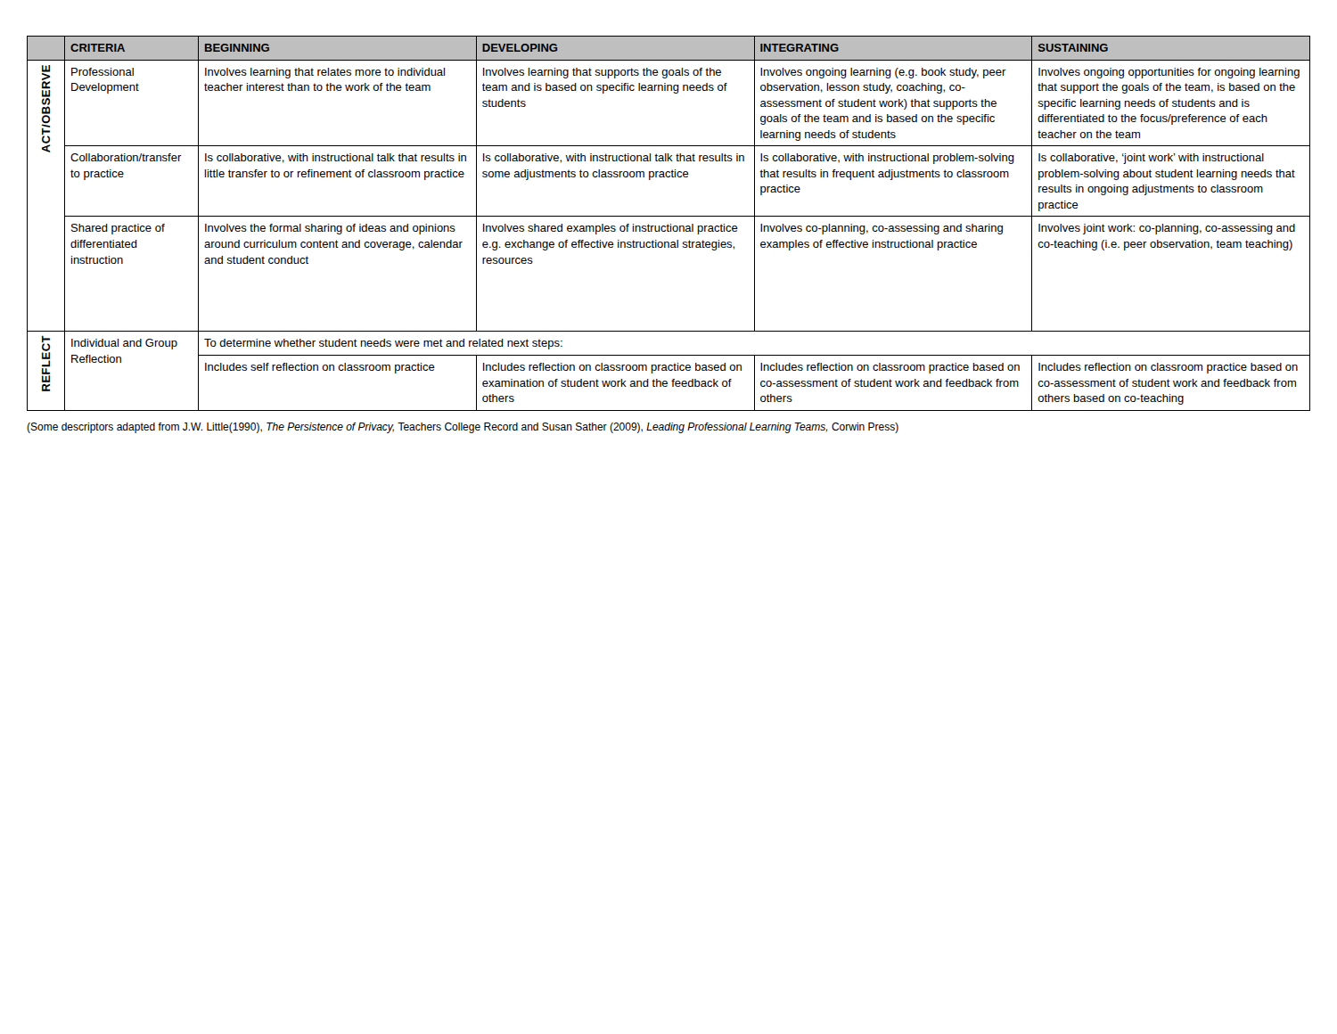| | CRITERIA | BEGINNING | DEVELOPING | INTEGRATING | SUSTAINING |
| --- | --- | --- | --- | --- | --- |
| ACT/OBSERVE | Professional Development | Involves learning that relates more to individual teacher interest than to the work of the team | Involves learning that supports the goals of the team and is based on specific learning needs of students | Involves ongoing learning (e.g. book study, peer observation, lesson study, coaching, co-assessment of student work) that supports the goals of the team and is based on the specific learning needs of students | Involves ongoing opportunities for ongoing learning that support the goals of the team, is based on the specific learning needs of students and is differentiated to the focus/preference of each teacher on the team |
| Collaboration/transfer to practice | Is collaborative, with instructional talk that results in little transfer to or refinement of classroom practice | Is collaborative, with instructional talk that results in some adjustments to classroom practice | Is collaborative, with instructional problem-solving that results in frequent adjustments to classroom practice | Is collaborative, ‘joint work’ with instructional problem-solving about student learning needs that results in ongoing adjustments to classroom practice |
| Shared practice of differentiated instruction | Involves the formal sharing of ideas and opinions around curriculum content and coverage, calendar and student conduct | Involves shared examples of instructional practice e.g. exchange of effective instructional strategies, resources | Involves co-planning, co-assessing and sharing examples of effective instructional practice | Involves joint work: co-planning, co-assessing and co-teaching (i.e. peer observation, team teaching) |
| REFLECT | Individual and Group Reflection | To determine whether student needs were met and related next steps: |
| Includes self reflection on classroom practice | Includes reflection on classroom practice based on examination of student work and the feedback of others | Includes reflection on classroom practice based on co-assessment of student work and feedback from others | Includes reflection on classroom practice based on co-assessment of student work and feedback from others based on co-teaching |
(Some descriptors adapted from J.W. Little(1990), The Persistence of Privacy, Teachers College Record and Susan Sather (2009), Leading Professional Learning Teams, Corwin Press)